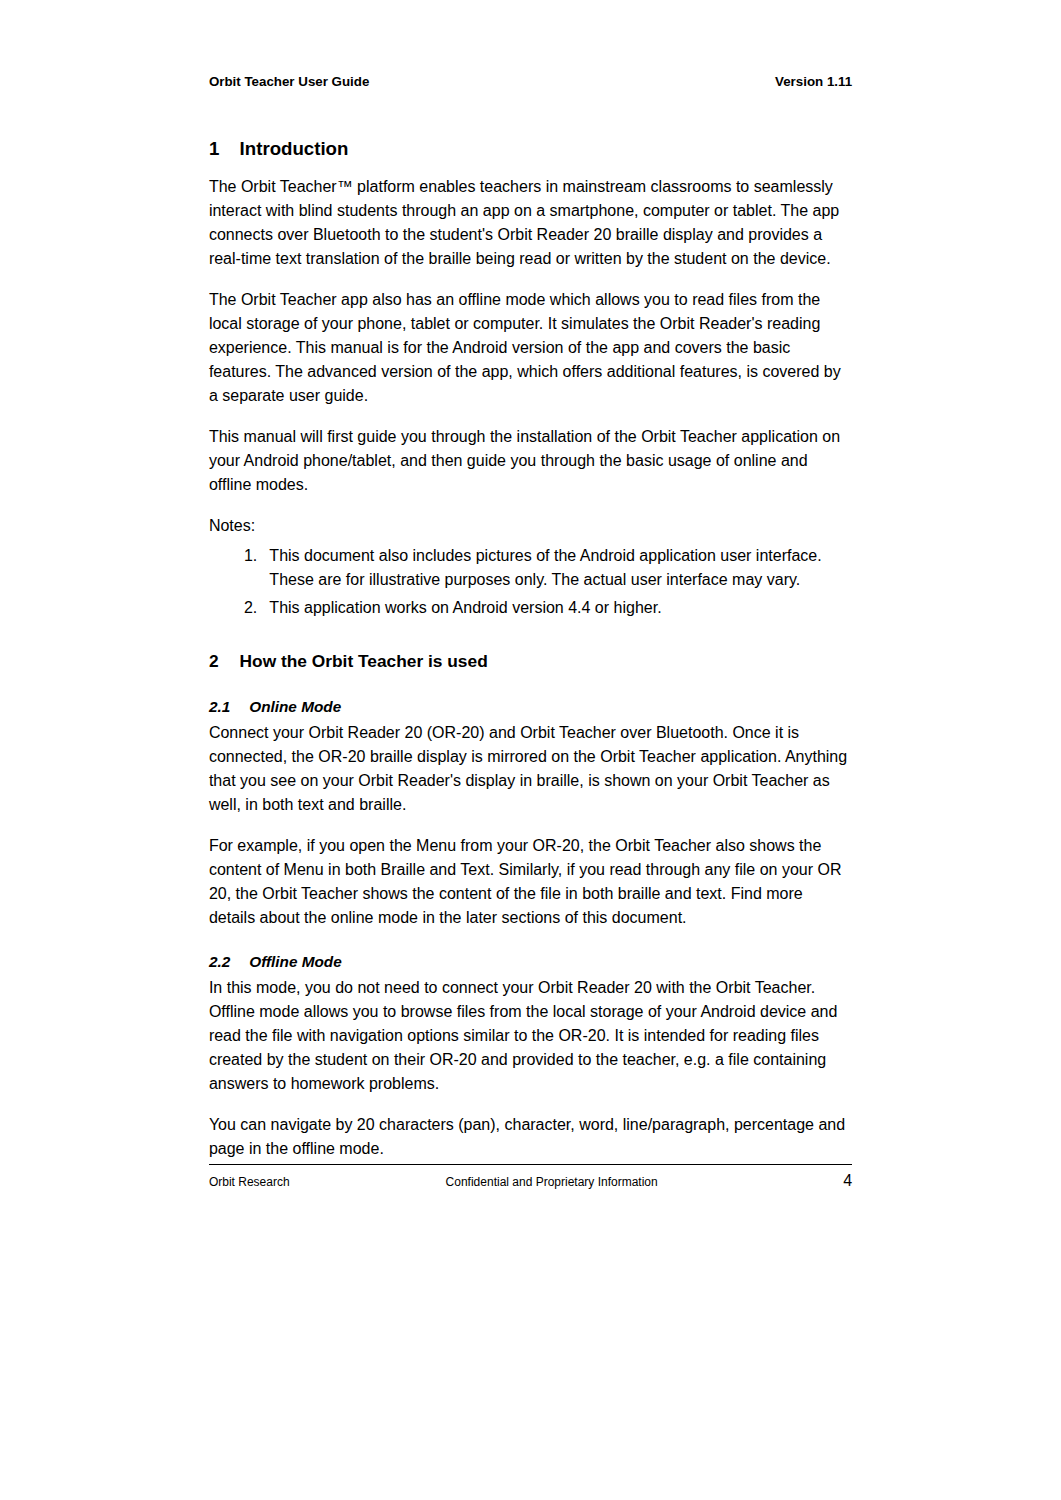Orbit Teacher User Guide Version 1.11
1 Introduction
The Orbit Teacher™ platform enables teachers in mainstream classrooms to seamlessly interact with blind students through an app on a smartphone, computer or tablet. The app connects over Bluetooth to the student's Orbit Reader 20 braille display and provides a real-time text translation of the braille being read or written by the student on the device.
The Orbit Teacher app also has an offline mode which allows you to read files from the local storage of your phone, tablet or computer. It simulates the Orbit Reader's reading experience. This manual is for the Android version of the app and covers the basic features. The advanced version of the app, which offers additional features, is covered by a separate user guide.
This manual will first guide you through the installation of the Orbit Teacher application on your Android phone/tablet, and then guide you through the basic usage of online and offline modes.
Notes:
This document also includes pictures of the Android application user interface. These are for illustrative purposes only. The actual user interface may vary.
This application works on Android version 4.4 or higher.
2 How the Orbit Teacher is used
2.1 Online Mode
Connect your Orbit Reader 20 (OR-20) and Orbit Teacher over Bluetooth. Once it is connected, the OR-20 braille display is mirrored on the Orbit Teacher application. Anything that you see on your Orbit Reader's display in braille, is shown on your Orbit Teacher as well, in both text and braille.
For example, if you open the Menu from your OR-20, the Orbit Teacher also shows the content of Menu in both Braille and Text. Similarly, if you read through any file on your OR 20, the Orbit Teacher shows the content of the file in both braille and text. Find more details about the online mode in the later sections of this document.
2.2 Offline Mode
In this mode, you do not need to connect your Orbit Reader 20 with the Orbit Teacher. Offline mode allows you to browse files from the local storage of your Android device and read the file with navigation options similar to the OR-20. It is intended for reading files created by the student on their OR-20 and provided to the teacher, e.g. a file containing answers to homework problems.
You can navigate by 20 characters (pan), character, word, line/paragraph, percentage and page in the offline mode.
Orbit Research Confidential and Proprietary Information 4